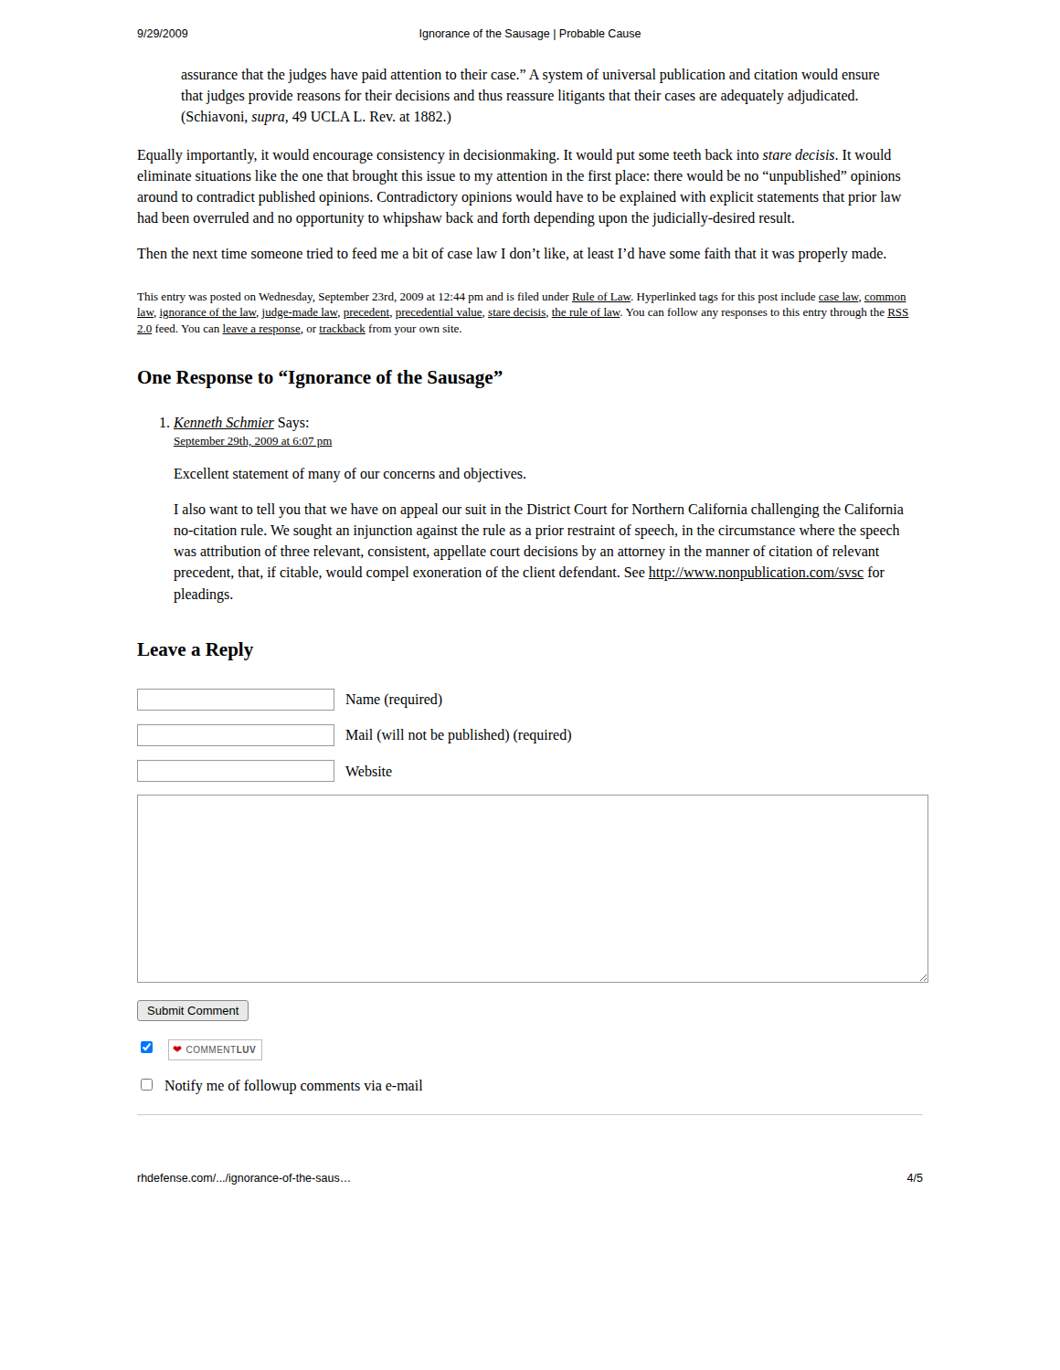9/29/2009
Ignorance of the Sausage | Probable Cause
assurance that the judges have paid attention to their case.” A system of universal publication and citation would ensure that judges provide reasons for their decisions and thus reassure litigants that their cases are adequately adjudicated. (Schiavoni, supra, 49 UCLA L. Rev. at 1882.)
Equally importantly, it would encourage consistency in decisionmaking. It would put some teeth back into stare decisis. It would eliminate situations like the one that brought this issue to my attention in the first place: there would be no “unpublished” opinions around to contradict published opinions. Contradictory opinions would have to be explained with explicit statements that prior law had been overruled and no opportunity to whipshaw back and forth depending upon the judicially-desired result.
Then the next time someone tried to feed me a bit of case law I don’t like, at least I’d have some faith that it was properly made.
This entry was posted on Wednesday, September 23rd, 2009 at 12:44 pm and is filed under Rule of Law. Hyperlinked tags for this post include case law, common law, ignorance of the law, judge-made law, precedent, precedential value, stare decisis, the rule of law. You can follow any responses to this entry through the RSS 2.0 feed. You can leave a response, or trackback from your own site.
One Response to “Ignorance of the Sausage”
Kenneth Schmier Says: September 29th, 2009 at 6:07 pm
Excellent statement of many of our concerns and objectives.
I also want to tell you that we have on appeal our suit in the District Court for Northern California challenging the California no-citation rule. We sought an injunction against the rule as a prior restraint of speech, in the circumstance where the speech was attribution of three relevant, consistent, appellate court decisions by an attorney in the manner of citation of relevant precedent, that, if citable, would compel exoneration of the client defendant. See http://www.nonpublication.com/svsc for pleadings.
Leave a Reply
Name (required)
Mail (will not be published) (required)
Website
Submit Comment
❤COMMENTLUV
Notify me of followup comments via e-mail
rhdefense.com/.../ignorance-of-the-saus… 4/5